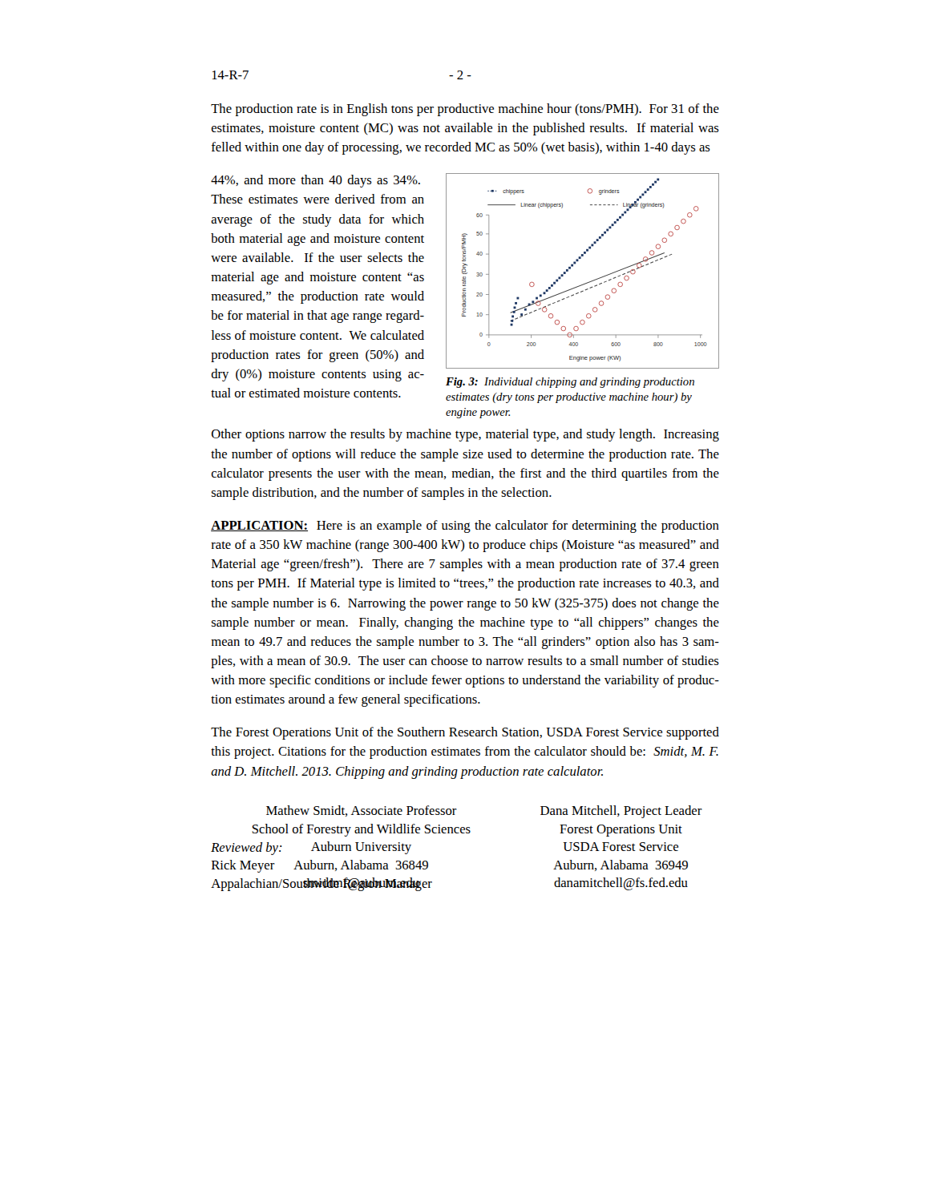14-R-7 - 2 -
The production rate is in English tons per productive machine hour (tons/PMH). For 31 of the estimates, moisture content (MC) was not available in the published results. If material was felled within one day of processing, we recorded MC as 50% (wet basis), within 1-40 days as
chippers grinders Linear (chippers) Linear (grinders) 0 10 20 30 40 50 60 0 200 400 600 800 1000 Engine power (KW) Production rate (Dry tons/PMH)
Fig. 3: Individual chipping and grinding production estimates (dry tons per productive machine hour) by engine power.
44%, and more than 40 days as 34%. These estimates were derived from an average of the study data for which both material age and moisture content were available. If the user selects the material age and moisture content “as measured,” the production rate would be for material in that age range regardless of moisture content. We calculated production rates for green (50%) and dry (0%) moisture contents using actual or estimated moisture contents.
Other options narrow the results by machine type, material type, and study length. Increasing the number of options will reduce the sample size used to determine the production rate. The calculator presents the user with the mean, median, the first and the third quartiles from the sample distribution, and the number of samples in the selection.
APPLICATION: Here is an example of using the calculator for determining the production rate of a 350 kW machine (range 300-400 kW) to produce chips (Moisture “as measured” and Material age “green/fresh”). There are 7 samples with a mean production rate of 37.4 green tons per PMH. If Material type is limited to “trees,” the production rate increases to 40.3, and the sample number is 6. Narrowing the power range to 50 kW (325-375) does not change the sample number or mean. Finally, changing the machine type to “all chippers” changes the mean to 49.7 and reduces the sample number to 3. The “all grinders” option also has 3 samples, with a mean of 30.9. The user can choose to narrow results to a small number of studies with more specific conditions or include fewer options to understand the variability of production estimates around a few general specifications.
The Forest Operations Unit of the Southern Research Station, USDA Forest Service supported this project. Citations for the production estimates from the calculator should be: Smidt, M. F. and D. Mitchell. 2013. Chipping and grinding production rate calculator.
Mathew Smidt, Associate Professor
School of Forestry and Wildlife Sciences
Auburn University
Auburn, Alabama 36849
smidtmf@auburn.edu
Dana Mitchell, Project Leader
Forest Operations Unit
USDA Forest Service
Auburn, Alabama 36949
danamitchell@fs.fed.edu
Reviewed by:
Rick Meyer
Appalachian/Southwide Region Manager